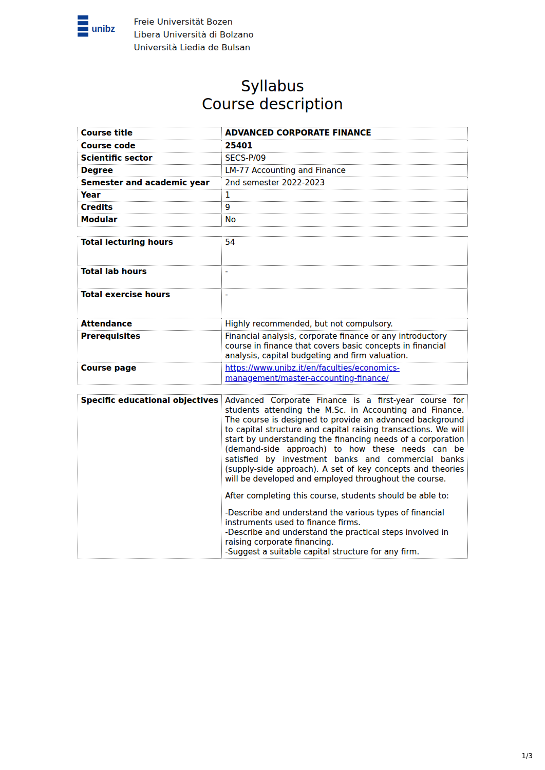unibz
Freie Universität Bozen
Libera Università di Bolzano
Università Liedia de Bulsan
Syllabus Course description
| Course title | ADVANCED CORPORATE FINANCE |
| Course code | 25401 |
| Scientific sector | SECS-P/09 |
| Degree | LM-77 Accounting and Finance |
| Semester and academic year | 2nd semester 2022-2023 |
| Year | 1 |
| Credits | 9 |
| Modular | No |
| Total lecturing hours | 54 |
| Total lab hours | - |
| Total exercise hours | - |
| Attendance | Highly recommended, but not compulsory. |
| Prerequisites | Financial analysis, corporate finance or any introductory course in finance that covers basic concepts in financial analysis, capital budgeting and firm valuation. |
| Course page | https://www.unibz.it/en/faculties/economics-management/master-accounting-finance/ |
| Specific educational objectives | Advanced Corporate Finance is a first-year course for students attending the M.Sc. in Accounting and Finance. The course is designed to provide an advanced background to capital structure and capital raising transactions. We will start by understanding the financing needs of a corporation (demand-side approach) to how these needs can be satisfied by investment banks and commercial banks (supply-side approach). A set of key concepts and theories will be developed and employed throughout the course. After completing this course, students should be able to: -Describe and understand the various types of financial instruments used to finance firms. -Describe and understand the practical steps involved in raising corporate financing. -Suggest a suitable capital structure for any firm. |
1/3